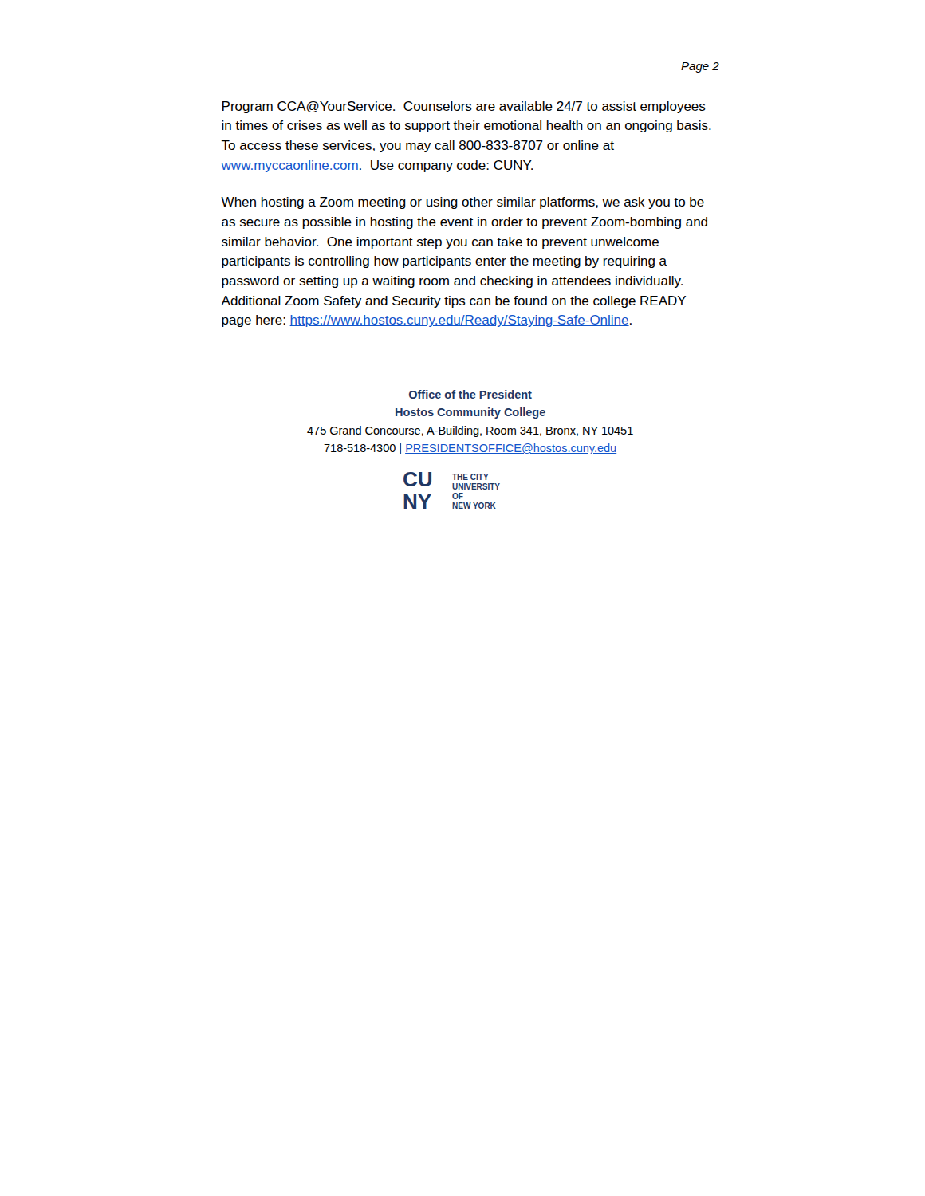Page 2
Program CCA@YourService. Counselors are available 24/7 to assist employees in times of crises as well as to support their emotional health on an ongoing basis. To access these services, you may call 800-833-8707 or online at www.myccaonline.com. Use company code: CUNY.
When hosting a Zoom meeting or using other similar platforms, we ask you to be as secure as possible in hosting the event in order to prevent Zoom-bombing and similar behavior. One important step you can take to prevent unwelcome participants is controlling how participants enter the meeting by requiring a password or setting up a waiting room and checking in attendees individually. Additional Zoom Safety and Security tips can be found on the college READY page here: https://www.hostos.cuny.edu/Ready/Staying-Safe-Online.
Office of the President
Hostos Community College
475 Grand Concourse, A-Building, Room 341, Bronx, NY 10451
718-518-4300 | PRESIDENTSOFFICE@hostos.cuny.edu
CUNY — The City University of New York CU NY THE CITY UNIVERSITY OF NEW YORK